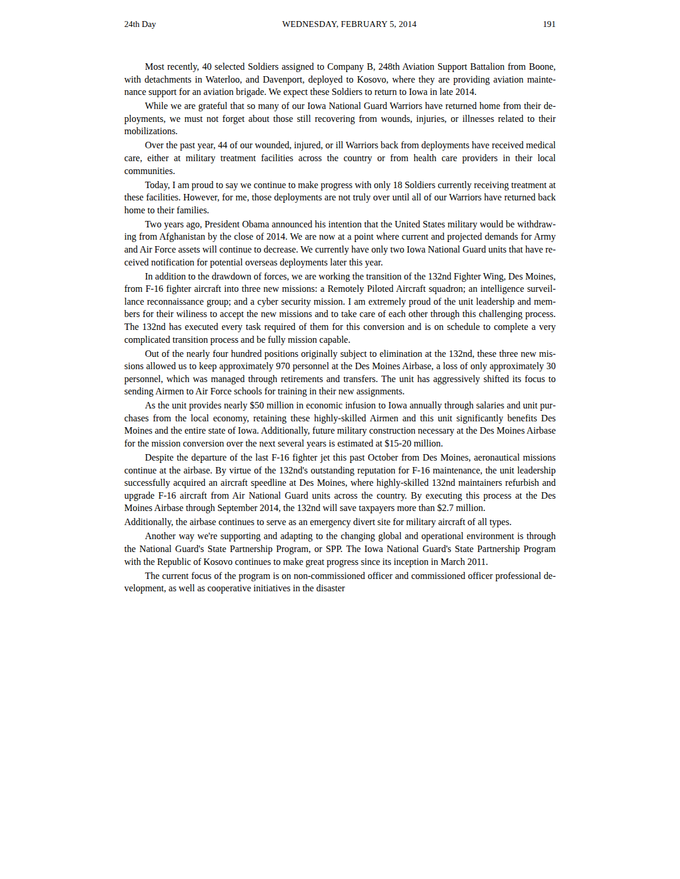24th Day WEDNESDAY, FEBRUARY 5, 2014 191
Most recently, 40 selected Soldiers assigned to Company B, 248th Aviation Support Battalion from Boone, with detachments in Waterloo, and Davenport, deployed to Kosovo, where they are providing aviation maintenance support for an aviation brigade. We expect these Soldiers to return to Iowa in late 2014.
While we are grateful that so many of our Iowa National Guard Warriors have returned home from their deployments, we must not forget about those still recovering from wounds, injuries, or illnesses related to their mobilizations.
Over the past year, 44 of our wounded, injured, or ill Warriors back from deployments have received medical care, either at military treatment facilities across the country or from health care providers in their local communities.
Today, I am proud to say we continue to make progress with only 18 Soldiers currently receiving treatment at these facilities. However, for me, those deployments are not truly over until all of our Warriors have returned back home to their families.
Two years ago, President Obama announced his intention that the United States military would be withdrawing from Afghanistan by the close of 2014. We are now at a point where current and projected demands for Army and Air Force assets will continue to decrease. We currently have only two Iowa National Guard units that have received notification for potential overseas deployments later this year.
In addition to the drawdown of forces, we are working the transition of the 132nd Fighter Wing, Des Moines, from F-16 fighter aircraft into three new missions: a Remotely Piloted Aircraft squadron; an intelligence surveillance reconnaissance group; and a cyber security mission. I am extremely proud of the unit leadership and members for their wiliness to accept the new missions and to take care of each other through this challenging process. The 132nd has executed every task required of them for this conversion and is on schedule to complete a very complicated transition process and be fully mission capable.
Out of the nearly four hundred positions originally subject to elimination at the 132nd, these three new missions allowed us to keep approximately 970 personnel at the Des Moines Airbase, a loss of only approximately 30 personnel, which was managed through retirements and transfers. The unit has aggressively shifted its focus to sending Airmen to Air Force schools for training in their new assignments.
As the unit provides nearly $50 million in economic infusion to Iowa annually through salaries and unit purchases from the local economy, retaining these highly-skilled Airmen and this unit significantly benefits Des Moines and the entire state of Iowa. Additionally, future military construction necessary at the Des Moines Airbase for the mission conversion over the next several years is estimated at $15-20 million.
Despite the departure of the last F-16 fighter jet this past October from Des Moines, aeronautical missions continue at the airbase. By virtue of the 132nd's outstanding reputation for F-16 maintenance, the unit leadership successfully acquired an aircraft speedline at Des Moines, where highly-skilled 132nd maintainers refurbish and upgrade F-16 aircraft from Air National Guard units across the country. By executing this process at the Des Moines Airbase through September 2014, the 132nd will save taxpayers more than $2.7 million.
Additionally, the airbase continues to serve as an emergency divert site for military aircraft of all types.
Another way we're supporting and adapting to the changing global and operational environment is through the National Guard's State Partnership Program, or SPP. The Iowa National Guard's State Partnership Program with the Republic of Kosovo continues to make great progress since its inception in March 2011.
The current focus of the program is on non-commissioned officer and commissioned officer professional development, as well as cooperative initiatives in the disaster